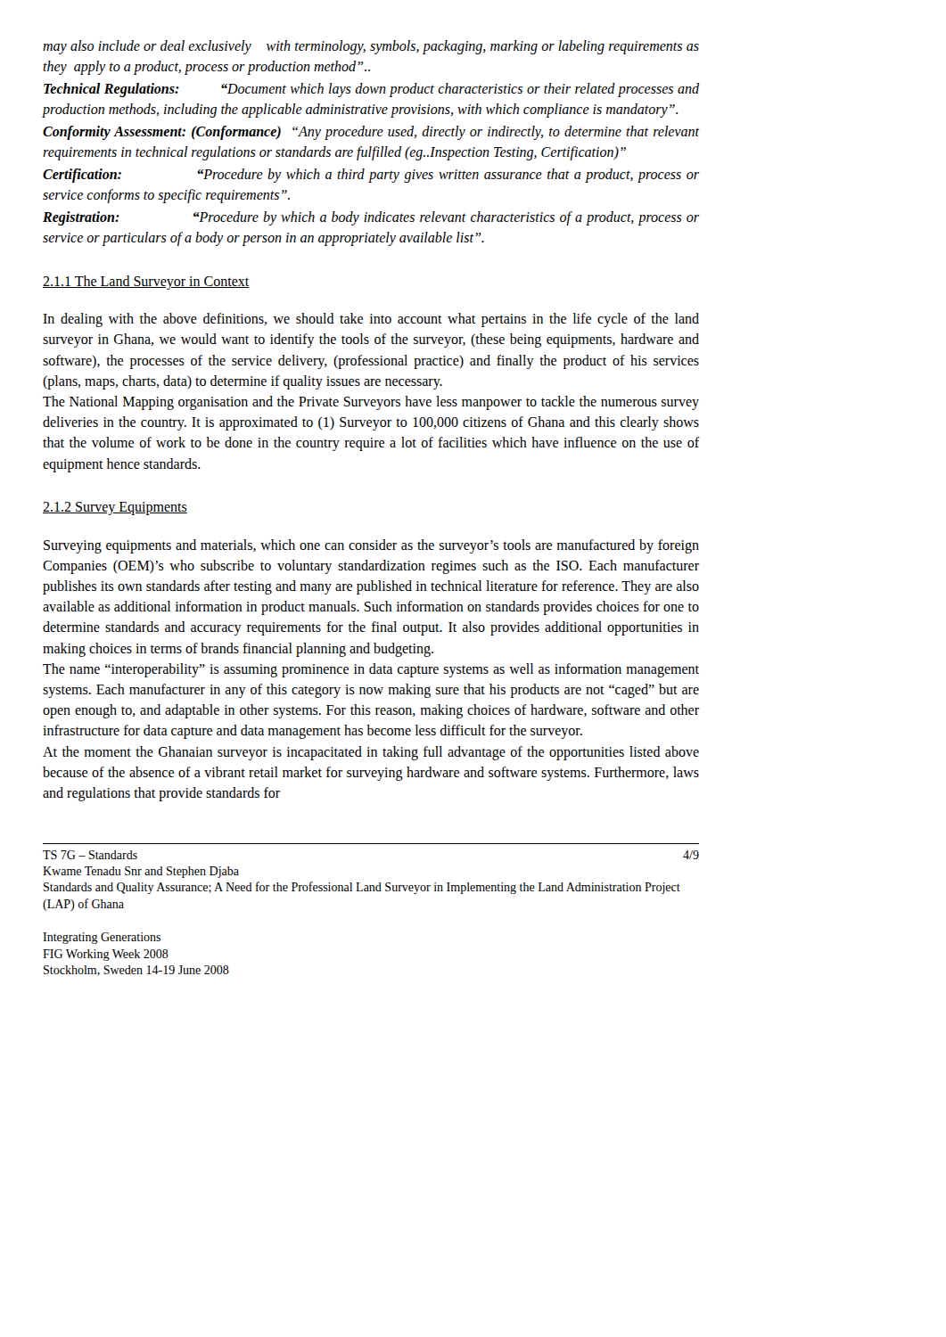may also include or deal exclusively with terminology, symbols, packaging, marking or labeling requirements as they apply to a product, process or production method”..
Technical Regulations: “Document which lays down product characteristics or their related processes and production methods, including the applicable administrative provisions, with which compliance is mandatory”.
Conformity Assessment: (Conformance) “Any procedure used, directly or indirectly, to determine that relevant requirements in technical regulations or standards are fulfilled (eg..Inspection Testing, Certification)”
Certification: “Procedure by which a third party gives written assurance that a product, process or service conforms to specific requirements”.
Registration: “Procedure by which a body indicates relevant characteristics of a product, process or service or particulars of a body or person in an appropriately available list”.
2.1.1 The Land Surveyor in Context
In dealing with the above definitions, we should take into account what pertains in the life cycle of the land surveyor in Ghana, we would want to identify the tools of the surveyor, (these being equipments, hardware and software), the processes of the service delivery, (professional practice) and finally the product of his services (plans, maps, charts, data) to determine if quality issues are necessary.
The National Mapping organisation and the Private Surveyors have less manpower to tackle the numerous survey deliveries in the country. It is approximated to (1) Surveyor to 100,000 citizens of Ghana and this clearly shows that the volume of work to be done in the country require a lot of facilities which have influence on the use of equipment hence standards.
2.1.2 Survey Equipments
Surveying equipments and materials, which one can consider as the surveyor’s tools are manufactured by foreign Companies (OEM)’s who subscribe to voluntary standardization regimes such as the ISO. Each manufacturer publishes its own standards after testing and many are published in technical literature for reference. They are also available as additional information in product manuals. Such information on standards provides choices for one to determine standards and accuracy requirements for the final output. It also provides additional opportunities in making choices in terms of brands financial planning and budgeting.
The name “interoperability” is assuming prominence in data capture systems as well as information management systems. Each manufacturer in any of this category is now making sure that his products are not “caged” but are open enough to, and adaptable in other systems. For this reason, making choices of hardware, software and other infrastructure for data capture and data management has become less difficult for the surveyor.
At the moment the Ghanaian surveyor is incapacitated in taking full advantage of the opportunities listed above because of the absence of a vibrant retail market for surveying hardware and software systems. Furthermore, laws and regulations that provide standards for
4/9
TS 7G – Standards
Kwame Tenadu Snr and Stephen Djaba
Standards and Quality Assurance; A Need for the Professional Land Surveyor in Implementing the Land Administration Project (LAP) of Ghana
Integrating Generations
FIG Working Week 2008
Stockholm, Sweden 14-19 June 2008